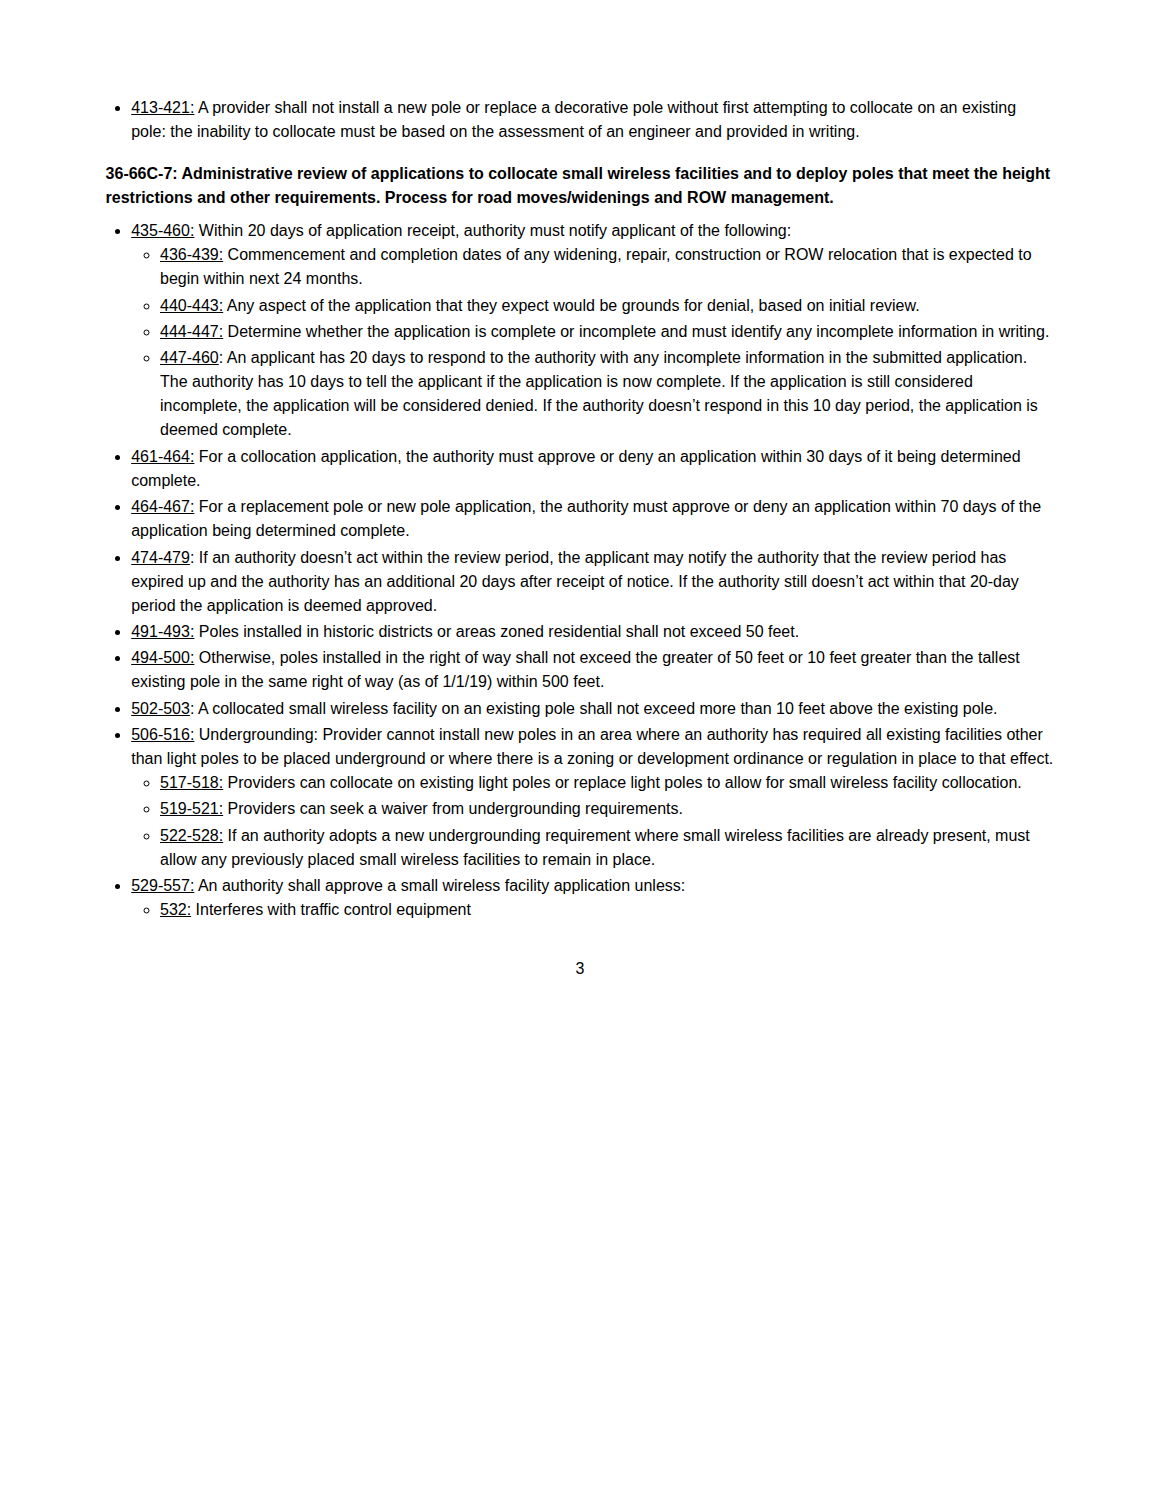413-421: A provider shall not install a new pole or replace a decorative pole without first attempting to collocate on an existing pole: the inability to collocate must be based on the assessment of an engineer and provided in writing.
36-66C-7: Administrative review of applications to collocate small wireless facilities and to deploy poles that meet the height restrictions and other requirements. Process for road moves/widenings and ROW management.
435-460: Within 20 days of application receipt, authority must notify applicant of the following:
436-439: Commencement and completion dates of any widening, repair, construction or ROW relocation that is expected to begin within next 24 months.
440-443: Any aspect of the application that they expect would be grounds for denial, based on initial review.
444-447: Determine whether the application is complete or incomplete and must identify any incomplete information in writing.
447-460: An applicant has 20 days to respond to the authority with any incomplete information in the submitted application. The authority has 10 days to tell the applicant if the application is now complete. If the application is still considered incomplete, the application will be considered denied. If the authority doesn’t respond in this 10 day period, the application is deemed complete.
461-464: For a collocation application, the authority must approve or deny an application within 30 days of it being determined complete.
464-467: For a replacement pole or new pole application, the authority must approve or deny an application within 70 days of the application being determined complete.
474-479: If an authority doesn’t act within the review period, the applicant may notify the authority that the review period has expired up and the authority has an additional 20 days after receipt of notice. If the authority still doesn’t act within that 20-day period the application is deemed approved.
491-493: Poles installed in historic districts or areas zoned residential shall not exceed 50 feet.
494-500: Otherwise, poles installed in the right of way shall not exceed the greater of 50 feet or 10 feet greater than the tallest existing pole in the same right of way (as of 1/1/19) within 500 feet.
502-503: A collocated small wireless facility on an existing pole shall not exceed more than 10 feet above the existing pole.
506-516: Undergrounding: Provider cannot install new poles in an area where an authority has required all existing facilities other than light poles to be placed underground or where there is a zoning or development ordinance or regulation in place to that effect.
517-518: Providers can collocate on existing light poles or replace light poles to allow for small wireless facility collocation.
519-521: Providers can seek a waiver from undergrounding requirements.
522-528: If an authority adopts a new undergrounding requirement where small wireless facilities are already present, must allow any previously placed small wireless facilities to remain in place.
529-557: An authority shall approve a small wireless facility application unless:
532: Interferes with traffic control equipment
3